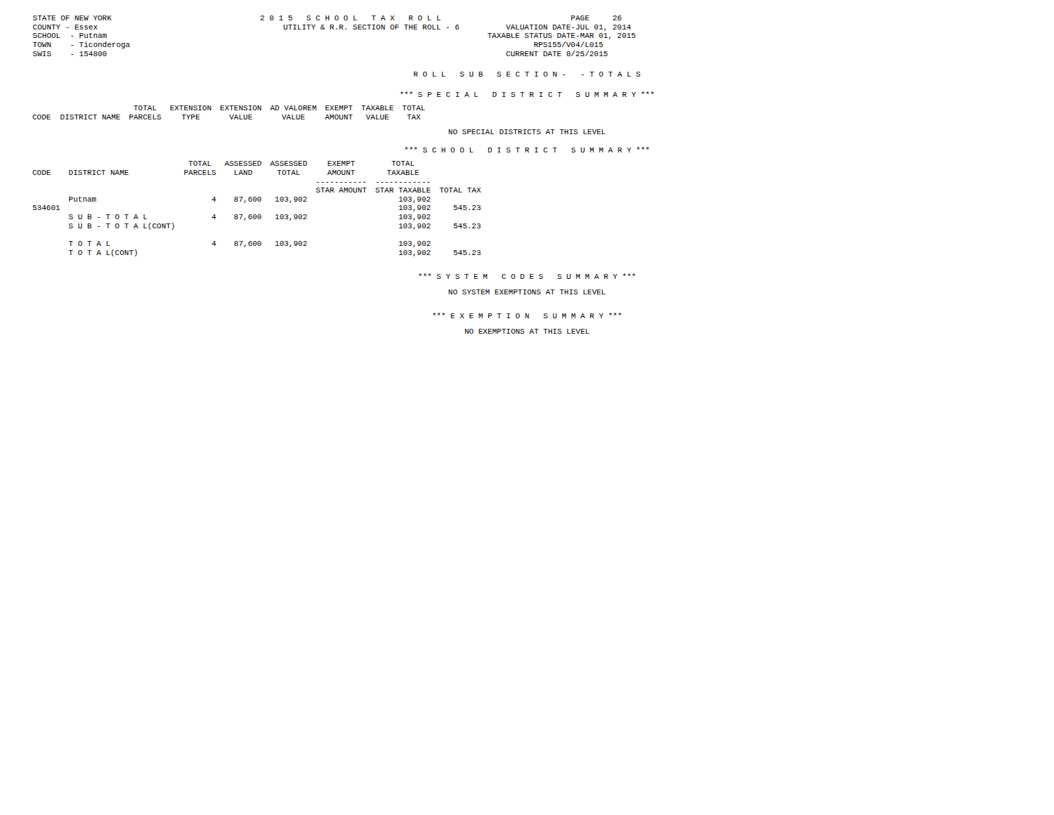STATE OF NEW YORK                                2 0 1 5   S C H O O L   T A X   R O L L                            PAGE     26
 COUNTY - Essex                                        UTILITY & R.R. SECTION OF THE ROLL - 6          VALUATION DATE-JUL 01, 2014
 SCHOOL  - Putnam                                                                                  TAXABLE STATUS DATE-MAR 01, 2015
 TOWN    - Ticonderoga                                                                                       RPS155/V04/L015
 SWIS    - 154800                                                                                      CURRENT DATE 8/25/2015
R O L L   S U B   S E C T I O N -   - T O T A L S
*** S P E C I A L   D I S T R I C T   S U M M A R Y ***
| | TOTAL | EXTENSION | EXTENSION | AD VALOREM | EXEMPT | TAXABLE | TOTAL |
| CODE DISTRICT NAME | PARCELS | TYPE | VALUE | VALUE | AMOUNT | VALUE | TAX |
NO SPECIAL DISTRICTS AT THIS LEVEL
*** S C H O O L   D I S T R I C T   S U M M A R Y ***
| | | TOTAL | ASSESSED | ASSESSED | EXEMPT | TOTAL | |
| CODE | DISTRICT NAME | PARCELS | LAND | TOTAL | AMOUNT | TAXABLE | |
| | | | | | ----------- | ------------ | |
| | | | | | STAR AMOUNT | STAR TAXABLE | TOTAL TAX |
| | Putnam | 4 | 87,600 | 103,902 | | 103,902 | |
| 534601 | | | | | | 103,902 | 545.23 |
| | S U B - T O T A L | 4 | 87,600 | 103,902 | | 103,902 | |
| | S U B - T O T A L(CONT) | | | | | 103,902 | 545.23 |
| | T O T A L | 4 | 87,600 | 103,902 | | 103,902 | |
| | T O T A L(CONT) | | | | | 103,902 | 545.23 |
*** S Y S T E M   C O D E S   S U M M A R Y ***
NO SYSTEM EXEMPTIONS AT THIS LEVEL
*** E X E M P T I O N   S U M M A R Y ***
NO EXEMPTIONS AT THIS LEVEL